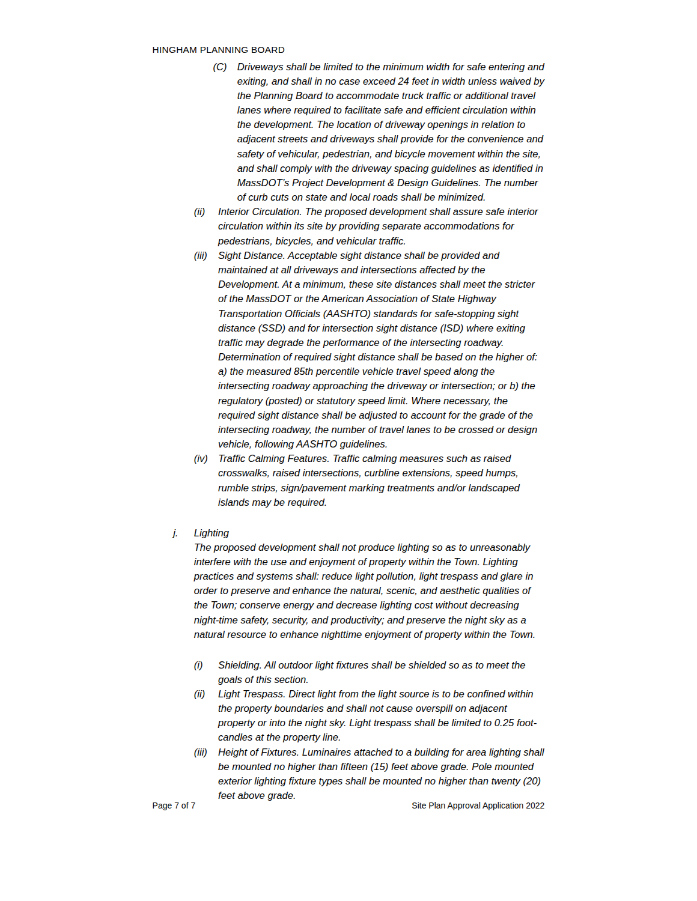HINGHAM PLANNING BOARD
(C)
Driveways shall be limited to the minimum width for safe entering and exiting, and shall in no case exceed 24 feet in width unless waived by the Planning Board to accommodate truck traffic or additional travel lanes where required to facilitate safe and efficient circulation within the development. The location of driveway openings in relation to adjacent streets and driveways shall provide for the convenience and safety of vehicular, pedestrian, and bicycle movement within the site, and shall comply with the driveway spacing guidelines as identified in MassDOT’s Project Development & Design Guidelines. The number of curb cuts on state and local roads shall be minimized.
(ii)
Interior Circulation. The proposed development shall assure safe interior circulation within its site by providing separate accommodations for pedestrians, bicycles, and vehicular traffic.
(iii)
Sight Distance. Acceptable sight distance shall be provided and maintained at all driveways and intersections affected by the Development. At a minimum, these site distances shall meet the stricter of the MassDOT or the American Association of State Highway Transportation Officials (AASHTO) standards for safe-stopping sight distance (SSD) and for intersection sight distance (ISD) where exiting traffic may degrade the performance of the intersecting roadway. Determination of required sight distance shall be based on the higher of: a) the measured 85th percentile vehicle travel speed along the intersecting roadway approaching the driveway or intersection; or b) the regulatory (posted) or statutory speed limit. Where necessary, the required sight distance shall be adjusted to account for the grade of the intersecting roadway, the number of travel lanes to be crossed or design vehicle, following AASHTO guidelines.
(iv)
Traffic Calming Features. Traffic calming measures such as raised crosswalks, raised intersections, curbline extensions, speed humps, rumble strips, sign/pavement marking treatments and/or landscaped islands may be required.
j.
Lighting
The proposed development shall not produce lighting so as to unreasonably interfere with the use and enjoyment of property within the Town. Lighting practices and systems shall: reduce light pollution, light trespass and glare in order to preserve and enhance the natural, scenic, and aesthetic qualities of the Town; conserve energy and decrease lighting cost without decreasing night-time safety, security, and productivity; and preserve the night sky as a natural resource to enhance nighttime enjoyment of property within the Town.
(i)
Shielding. All outdoor light fixtures shall be shielded so as to meet the goals of this section.
(ii)
Light Trespass. Direct light from the light source is to be confined within the property boundaries and shall not cause overspill on adjacent property or into the night sky. Light trespass shall be limited to 0.25 foot-candles at the property line.
(iii)
Height of Fixtures. Luminaires attached to a building for area lighting shall be mounted no higher than fifteen (15) feet above grade. Pole mounted exterior lighting fixture types shall be mounted no higher than twenty (20) feet above grade.
Page 7 of 7
Site Plan Approval Application 2022